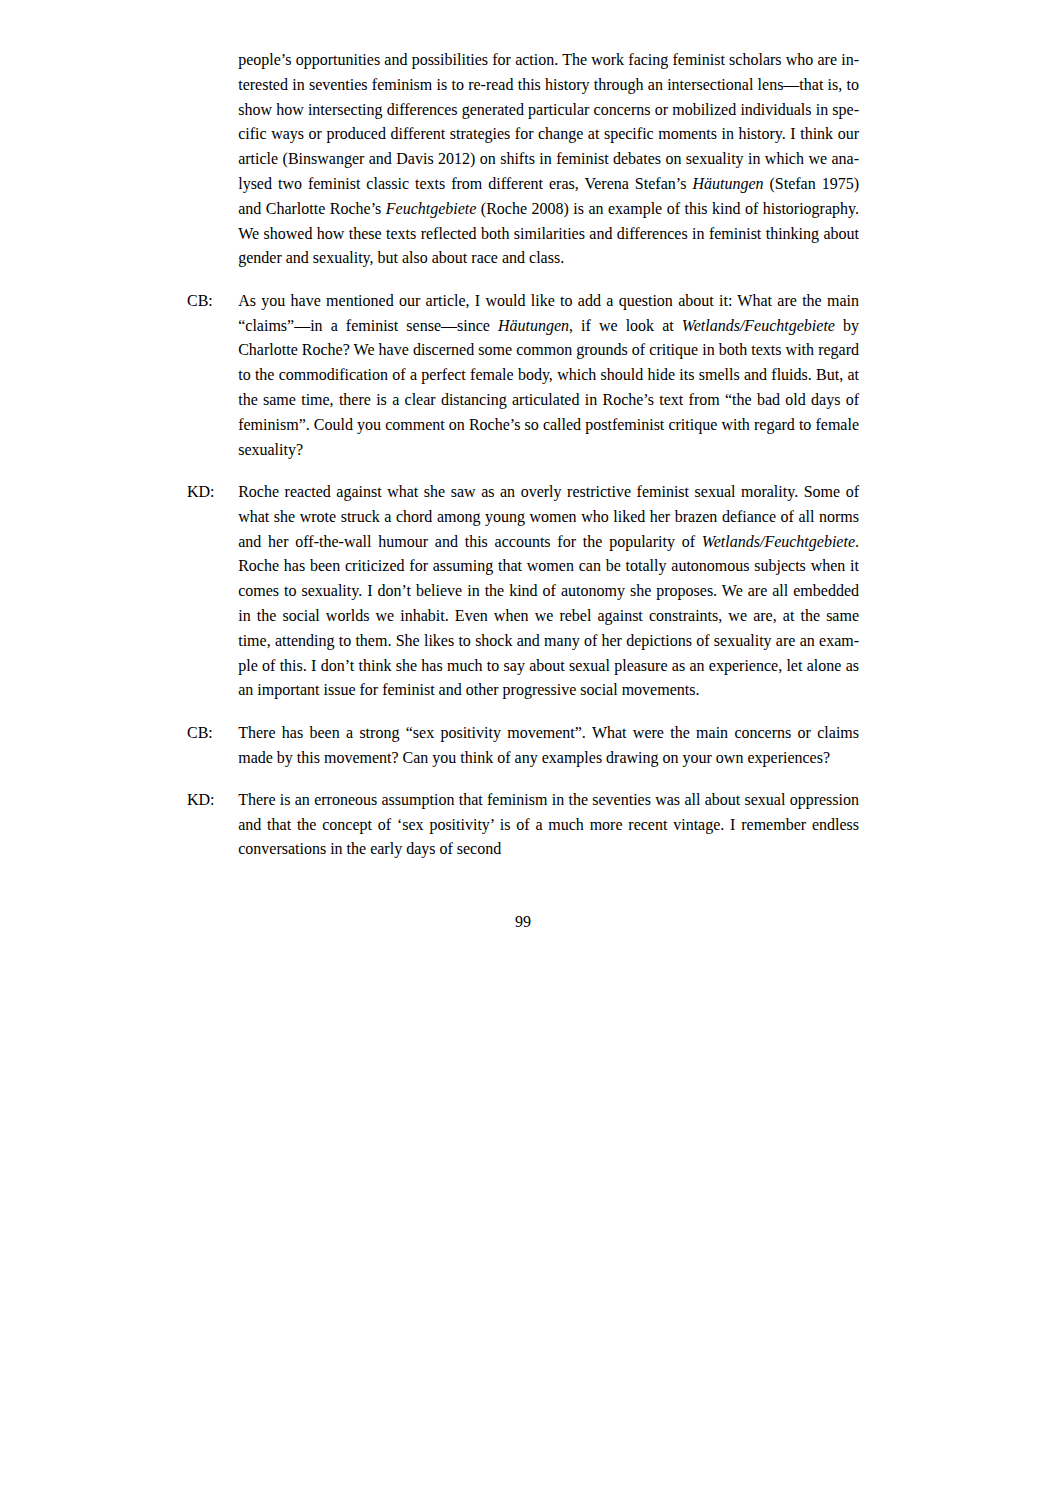people’s opportunities and possibilities for action. The work facing feminist scholars who are interested in seventies feminism is to re-read this history through an intersectional lens—that is, to show how intersecting differences generated particular concerns or mobilized individuals in specific ways or produced different strategies for change at specific moments in history. I think our article (Binswanger and Davis 2012) on shifts in feminist debates on sexuality in which we analysed two feminist classic texts from different eras, Verena Stefan’s Häutungen (Stefan 1975) and Charlotte Roche’s Feuchtgebiete (Roche 2008) is an example of this kind of historiography. We showed how these texts reflected both similarities and differences in feminist thinking about gender and sexuality, but also about race and class.
CB:
As you have mentioned our article, I would like to add a question about it: What are the main “claims”—in a feminist sense—since Häutungen, if we look at Wetlands/Feuchtgebiete by Charlotte Roche? We have discerned some common grounds of critique in both texts with regard to the commodification of a perfect female body, which should hide its smells and fluids. But, at the same time, there is a clear distancing articulated in Roche’s text from “the bad old days of feminism”. Could you comment on Roche’s so called postfeminist critique with regard to female sexuality?
KD:
Roche reacted against what she saw as an overly restrictive feminist sexual morality. Some of what she wrote struck a chord among young women who liked her brazen defiance of all norms and her off-the-wall humour and this accounts for the popularity of Wetlands/Feuchtgebiete. Roche has been criticized for assuming that women can be totally autonomous subjects when it comes to sexuality. I don’t believe in the kind of autonomy she proposes. We are all embedded in the social worlds we inhabit. Even when we rebel against constraints, we are, at the same time, attending to them. She likes to shock and many of her depictions of sexuality are an example of this. I don’t think she has much to say about sexual pleasure as an experience, let alone as an important issue for feminist and other progressive social movements.
CB:
There has been a strong “sex positivity movement”. What were the main concerns or claims made by this movement? Can you think of any examples drawing on your own experiences?
KD:
There is an erroneous assumption that feminism in the seventies was all about sexual oppression and that the concept of ‘sex positivity’ is of a much more recent vintage. I remember endless conversations in the early days of second
99